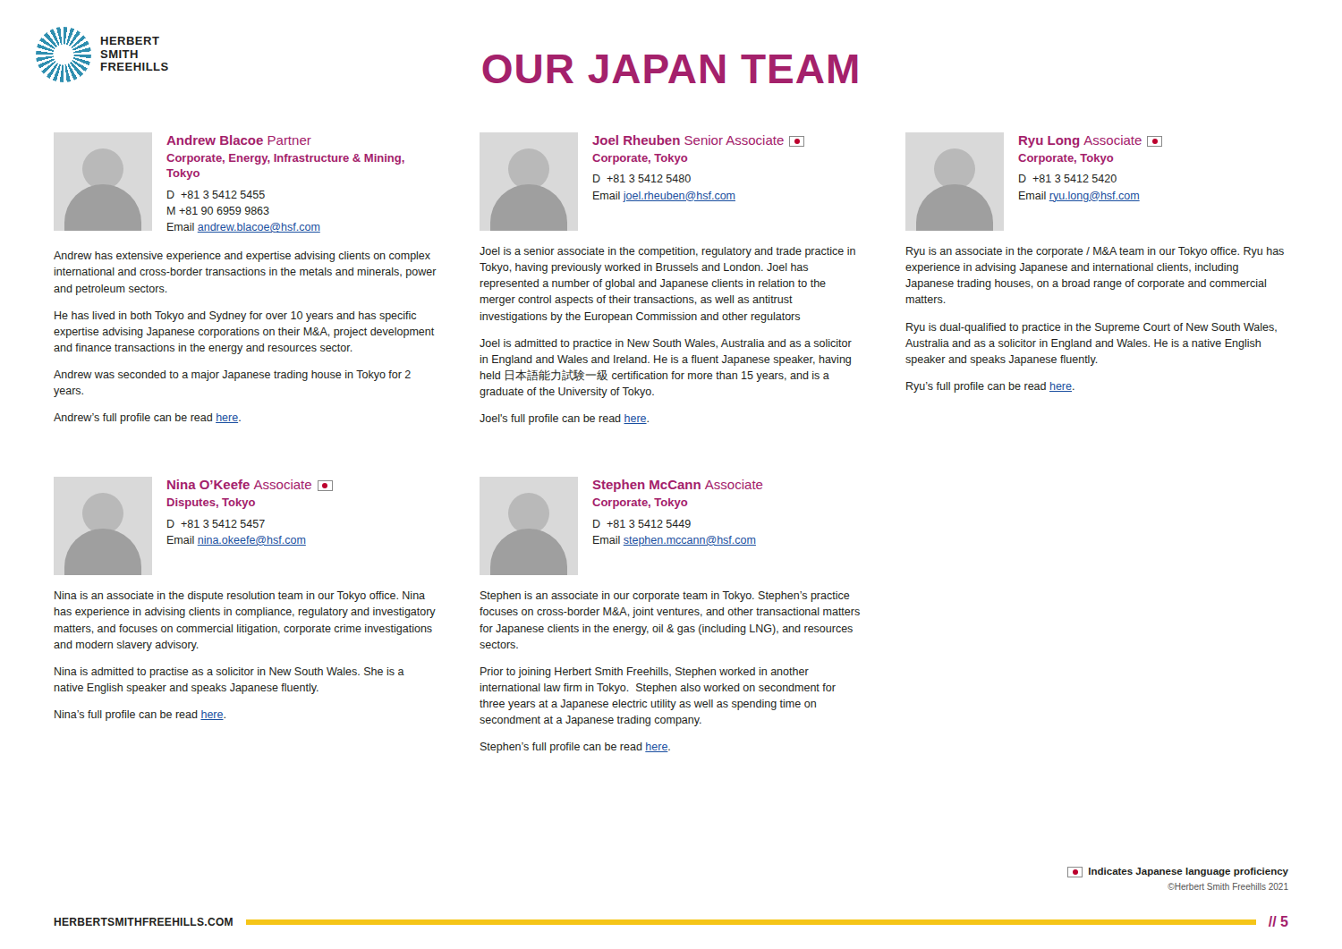Herbert
Smith
Freehills
OUR JAPAN TEAM
Andrew Blacoe Partner
Corporate, Energy, Infrastructure & Mining, Tokyo
D +81 3 5412 5455
M +81 90 6959 9863
Email andrew.blacoe@hsf.com
Andrew has extensive experience and expertise advising clients on complex international and cross-border transactions in the metals and minerals, power and petroleum sectors.
He has lived in both Tokyo and Sydney for over 10 years and has specific expertise advising Japanese corporations on their M&A, project development and finance transactions in the energy and resources sector.
Andrew was seconded to a major Japanese trading house in Tokyo for 2 years.
Andrew’s full profile can be read here.
Joel Rheuben Senior Associate
Corporate, Tokyo
D +81 3 5412 5480
Email joel.rheuben@hsf.com
Joel is a senior associate in the competition, regulatory and trade practice in Tokyo, having previously worked in Brussels and London. Joel has represented a number of global and Japanese clients in relation to the merger control aspects of their transactions, as well as antitrust investigations by the European Commission and other regulators
Joel is admitted to practice in New South Wales, Australia and as a solicitor in England and Wales and Ireland. He is a fluent Japanese speaker, having held 日本語能力試験一級 certification for more than 15 years, and is a graduate of the University of Tokyo.
Joel's full profile can be read here.
Ryu Long Associate
Corporate, Tokyo
D +81 3 5412 5420
Email ryu.long@hsf.com
Ryu is an associate in the corporate / M&A team in our Tokyo office. Ryu has experience in advising Japanese and international clients, including Japanese trading houses, on a broad range of corporate and commercial matters.
Ryu is dual-qualified to practice in the Supreme Court of New South Wales, Australia and as a solicitor in England and Wales. He is a native English speaker and speaks Japanese fluently.
Ryu’s full profile can be read here.
Nina O’Keefe Associate
Disputes, Tokyo
D +81 3 5412 5457
Email nina.okeefe@hsf.com
Nina is an associate in the dispute resolution team in our Tokyo office. Nina has experience in advising clients in compliance, regulatory and investigatory matters, and focuses on commercial litigation, corporate crime investigations and modern slavery advisory.
Nina is admitted to practise as a solicitor in New South Wales. She is a native English speaker and speaks Japanese fluently.
Nina’s full profile can be read here.
Stephen McCann Associate
Corporate, Tokyo
D +81 3 5412 5449
Email stephen.mccann@hsf.com
Stephen is an associate in our corporate team in Tokyo. Stephen’s practice focuses on cross-border M&A, joint ventures, and other transactional matters for Japanese clients in the energy, oil & gas (including LNG), and resources sectors.
Prior to joining Herbert Smith Freehills, Stephen worked in another international law firm in Tokyo. Stephen also worked on secondment for three years at a Japanese electric utility as well as spending time on secondment at a Japanese trading company.
Stephen’s full profile can be read here.
Indicates Japanese language proficiency
©Herbert Smith Freehills 2021
HERBERTSMITHFREEHILLS.COM
// 5